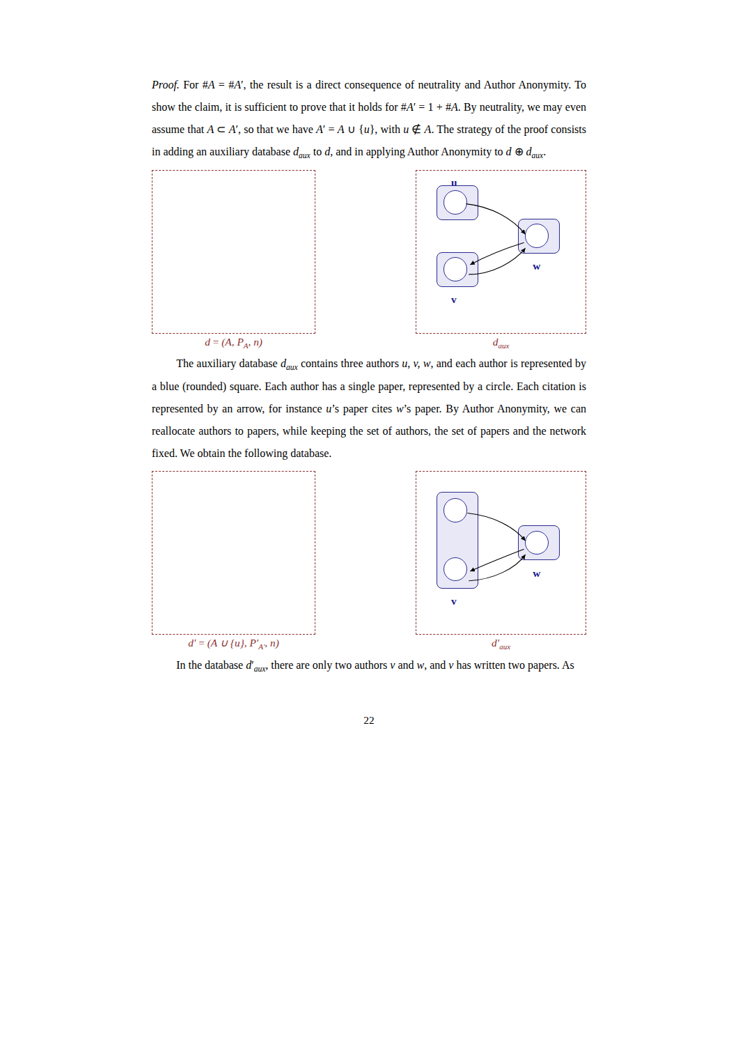Proof. For #A = #A′, the result is a direct consequence of neutrality and Author Anonymity. To show the claim, it is sufficient to prove that it holds for #A′ = 1 + #A. By neutrality, we may even assume that A ⊂ A′, so that we have A′ = A ∪ {u}, with u ∉ A. The strategy of the proof consists in adding an auxiliary database daux to d, and in applying Author Anonymity to d ⊕ daux.
d = (A, PA, n)
u
v
w
daux
The auxiliary database daux contains three authors u, v, w, and each author is represented by a blue (rounded) square. Each author has a single paper, represented by a circle. Each citation is represented by an arrow, for instance u’s paper cites w’s paper. By Author Anonymity, we can reallocate authors to papers, while keeping the set of authors, the set of papers and the network fixed. We obtain the following database.
d′ = (A ∪ {u}, P′A′, n)
v
w
d′aux
In the database d′aux, there are only two authors v and w, and v has written two papers. As
22